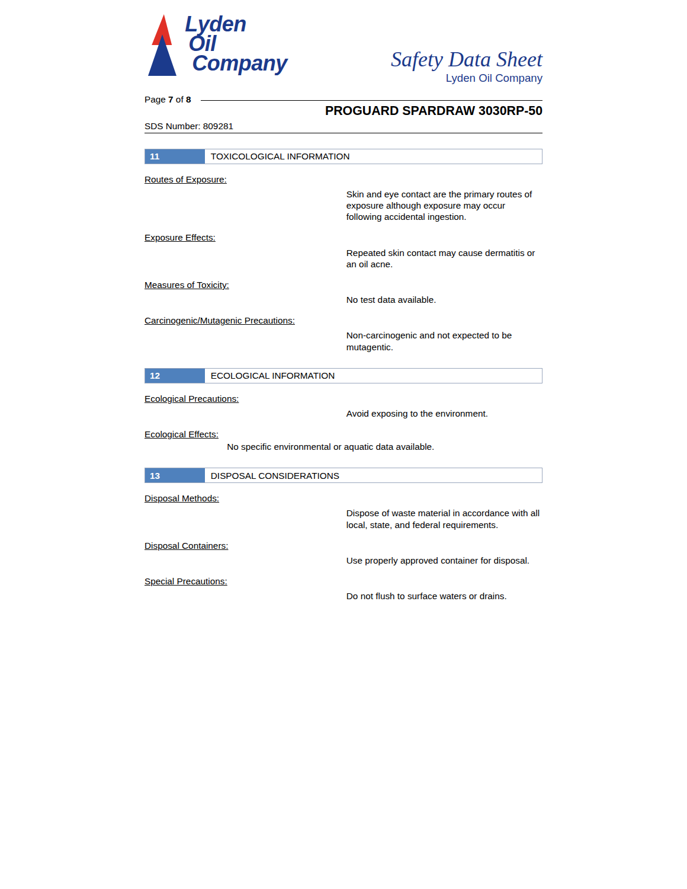Lyden Oil Company
Safety Data Sheet
Lyden Oil Company
Page 7 of 8
PROGUARD SPARDRAW 3030RP-50
SDS Number: 809281
11
TOXICOLOGICAL INFORMATION
Routes of Exposure:
Skin and eye contact are the primary routes of exposure although exposure may occur following accidental ingestion.
Exposure Effects:
Repeated skin contact may cause dermatitis or an oil acne.
Measures of Toxicity:
No test data available.
Carcinogenic/Mutagenic Precautions:
Non-carcinogenic and not expected to be mutagentic.
12
ECOLOGICAL INFORMATION
Ecological Precautions:
Avoid exposing to the environment.
Ecological Effects:
No specific environmental or aquatic data available.
13
DISPOSAL CONSIDERATIONS
Disposal Methods:
Dispose of waste material in accordance with all local, state, and federal requirements.
Disposal Containers:
Use properly approved container for disposal.
Special Precautions:
Do not flush to surface waters or drains.